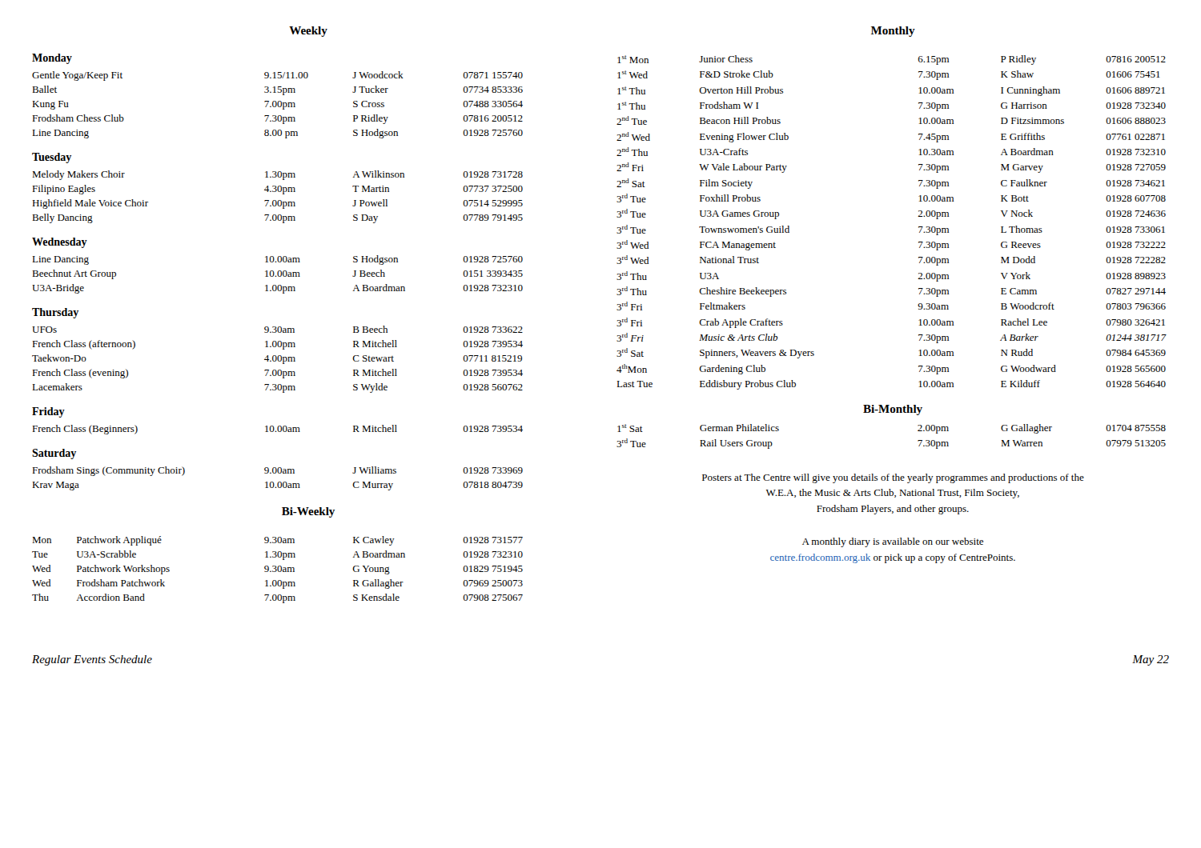Weekly
Monday
| Gentle Yoga/Keep Fit | 9.15/11.00 | J Woodcock | 07871 155740 |
| Ballet | 3.15pm | J Tucker | 07734 853336 |
| Kung Fu | 7.00pm | S Cross | 07488 330564 |
| Frodsham Chess Club | 7.30pm | P Ridley | 07816 200512 |
| Line Dancing | 8.00 pm | S Hodgson | 01928 725760 |
Tuesday
| Melody Makers Choir | 1.30pm | A Wilkinson | 01928 731728 |
| Filipino Eagles | 4.30pm | T Martin | 07737 372500 |
| Highfield Male Voice Choir | 7.00pm | J Powell | 07514 529995 |
| Belly Dancing | 7.00pm | S Day | 07789 791495 |
Wednesday
| Line Dancing | 10.00am | S Hodgson | 01928 725760 |
| Beechnut Art Group | 10.00am | J Beech | 0151 3393435 |
| U3A-Bridge | 1.00pm | A Boardman | 01928 732310 |
Thursday
| UFOs | 9.30am | B Beech | 01928 733622 |
| French Class (afternoon) | 1.00pm | R Mitchell | 01928 739534 |
| Taekwon-Do | 4.00pm | C Stewart | 07711 815219 |
| French Class (evening) | 7.00pm | R Mitchell | 01928 739534 |
| Lacemakers | 7.30pm | S Wylde | 01928 560762 |
Friday
| French Class (Beginners) | 10.00am | R Mitchell | 01928 739534 |
Saturday
| Frodsham Sings (Community Choir) | 9.00am | J Williams | 01928 733969 |
| Krav Maga | 10.00am | C Murray | 07818 804739 |
Bi-Weekly
| Mon | Patchwork Appliqué | 9.30am | K Cawley | 01928 731577 |
| Tue | U3A-Scrabble | 1.30pm | A Boardman | 01928 732310 |
| Wed | Patchwork Workshops | 9.30am | G Young | 01829 751945 |
| Wed | Frodsham Patchwork | 1.00pm | R Gallagher | 07969 250073 |
| Thu | Accordion Band | 7.00pm | S Kensdale | 07908 275067 |
Monthly
| 1 st Mon | Junior Chess | 6.15pm | P Ridley | 07816 200512 |
| 1 st Wed | F&D Stroke Club | 7.30pm | K Shaw | 01606 75451 |
| 1 st Thu | Overton Hill Probus | 10.00am | I Cunningham | 01606 889721 |
| 1 st Thu | Frodsham W I | 7.30pm | G Harrison | 01928 732340 |
| 2 nd Tue | Beacon Hill Probus | 10.00am | D Fitzsimmons | 01606 888023 |
| 2 nd Wed | Evening Flower Club | 7.45pm | E Griffiths | 07761 022871 |
| 2 nd Thu | U3A-Crafts | 10.30am | A Boardman | 01928 732310 |
| 2 nd Fri | W Vale Labour Party | 7.30pm | M Garvey | 01928 727059 |
| 2 nd Sat | Film Society | 7.30pm | C Faulkner | 01928 734621 |
| 3 rd Tue | Foxhill Probus | 10.00am | K Bott | 01928 607708 |
| 3 rd Tue | U3A Games Group | 2.00pm | V Nock | 01928 724636 |
| 3 rd Tue | Townswomen's Guild | 7.30pm | L Thomas | 01928 733061 |
| 3 rd Wed | FCA Management | 7.30pm | G Reeves | 01928 732222 |
| 3 rd Wed | National Trust | 7.00pm | M Dodd | 01928 722282 |
| 3 rd Thu | U3A | 2.00pm | V York | 01928 898923 |
| 3 rd Thu | Cheshire Beekeepers | 7.30pm | E Camm | 07827 297144 |
| 3 rd Fri | Feltmakers | 9.30am | B Woodcroft | 07803 796366 |
| 3 rd Fri | Crab Apple Crafters | 10.00am | Rachel Lee | 07980 326421 |
| 3 rd Fri | Music & Arts Club | 7.30pm | A Barker | 01244 381717 |
| 3 rd Sat | Spinners, Weavers & Dyers | 10.00am | N Rudd | 07984 645369 |
| 4 th Mon | Gardening Club | 7.30pm | G Woodward | 01928 565600 |
| Last Tue | Eddisbury Probus Club | 10.00am | E Kilduff | 01928 564640 |
Bi-Monthly
| 1 st Sat | German Philatelics | 2.00pm | G Gallagher | 01704 875558 |
| 3 rd Tue | Rail Users Group | 7.30pm | M Warren | 07979 513205 |
Posters at The Centre will give you details of the yearly programmes and productions of the
W.E.A, the Music & Arts Club, National Trust, Film Society,
Frodsham Players, and other groups.
A monthly diary is available on our website
centre.frodcomm.org.uk or pick up a copy of CentrePoints.
Regular Events Schedule May 22